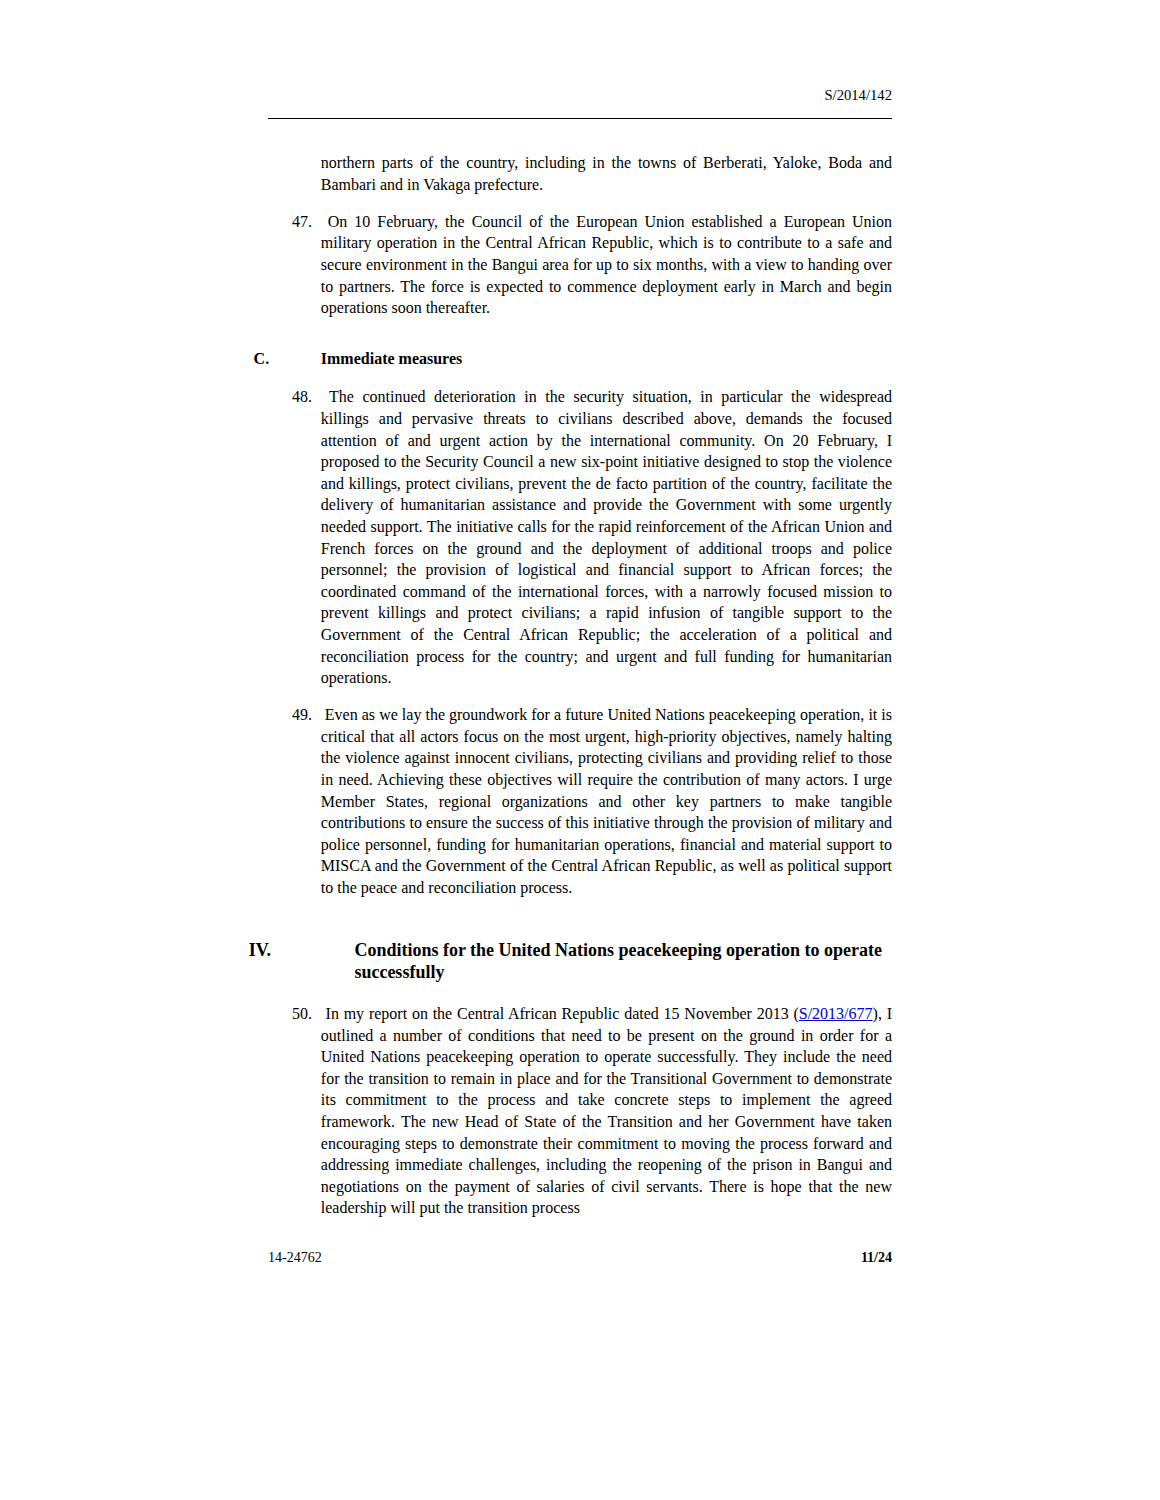S/2014/142
northern parts of the country, including in the towns of Berberati, Yaloke, Boda and Bambari and in Vakaga prefecture.
47. On 10 February, the Council of the European Union established a European Union military operation in the Central African Republic, which is to contribute to a safe and secure environment in the Bangui area for up to six months, with a view to handing over to partners. The force is expected to commence deployment early in March and begin operations soon thereafter.
C. Immediate measures
48. The continued deterioration in the security situation, in particular the widespread killings and pervasive threats to civilians described above, demands the focused attention of and urgent action by the international community. On 20 February, I proposed to the Security Council a new six-point initiative designed to stop the violence and killings, protect civilians, prevent the de facto partition of the country, facilitate the delivery of humanitarian assistance and provide the Government with some urgently needed support. The initiative calls for the rapid reinforcement of the African Union and French forces on the ground and the deployment of additional troops and police personnel; the provision of logistical and financial support to African forces; the coordinated command of the international forces, with a narrowly focused mission to prevent killings and protect civilians; a rapid infusion of tangible support to the Government of the Central African Republic; the acceleration of a political and reconciliation process for the country; and urgent and full funding for humanitarian operations.
49. Even as we lay the groundwork for a future United Nations peacekeeping operation, it is critical that all actors focus on the most urgent, high-priority objectives, namely halting the violence against innocent civilians, protecting civilians and providing relief to those in need. Achieving these objectives will require the contribution of many actors. I urge Member States, regional organizations and other key partners to make tangible contributions to ensure the success of this initiative through the provision of military and police personnel, funding for humanitarian operations, financial and material support to MISCA and the Government of the Central African Republic, as well as political support to the peace and reconciliation process.
IV. Conditions for the United Nations peacekeeping operation to operate successfully
50. In my report on the Central African Republic dated 15 November 2013 (S/2013/677), I outlined a number of conditions that need to be present on the ground in order for a United Nations peacekeeping operation to operate successfully. They include the need for the transition to remain in place and for the Transitional Government to demonstrate its commitment to the process and take concrete steps to implement the agreed framework. The new Head of State of the Transition and her Government have taken encouraging steps to demonstrate their commitment to moving the process forward and addressing immediate challenges, including the reopening of the prison in Bangui and negotiations on the payment of salaries of civil servants. There is hope that the new leadership will put the transition process
14-24762 11/24